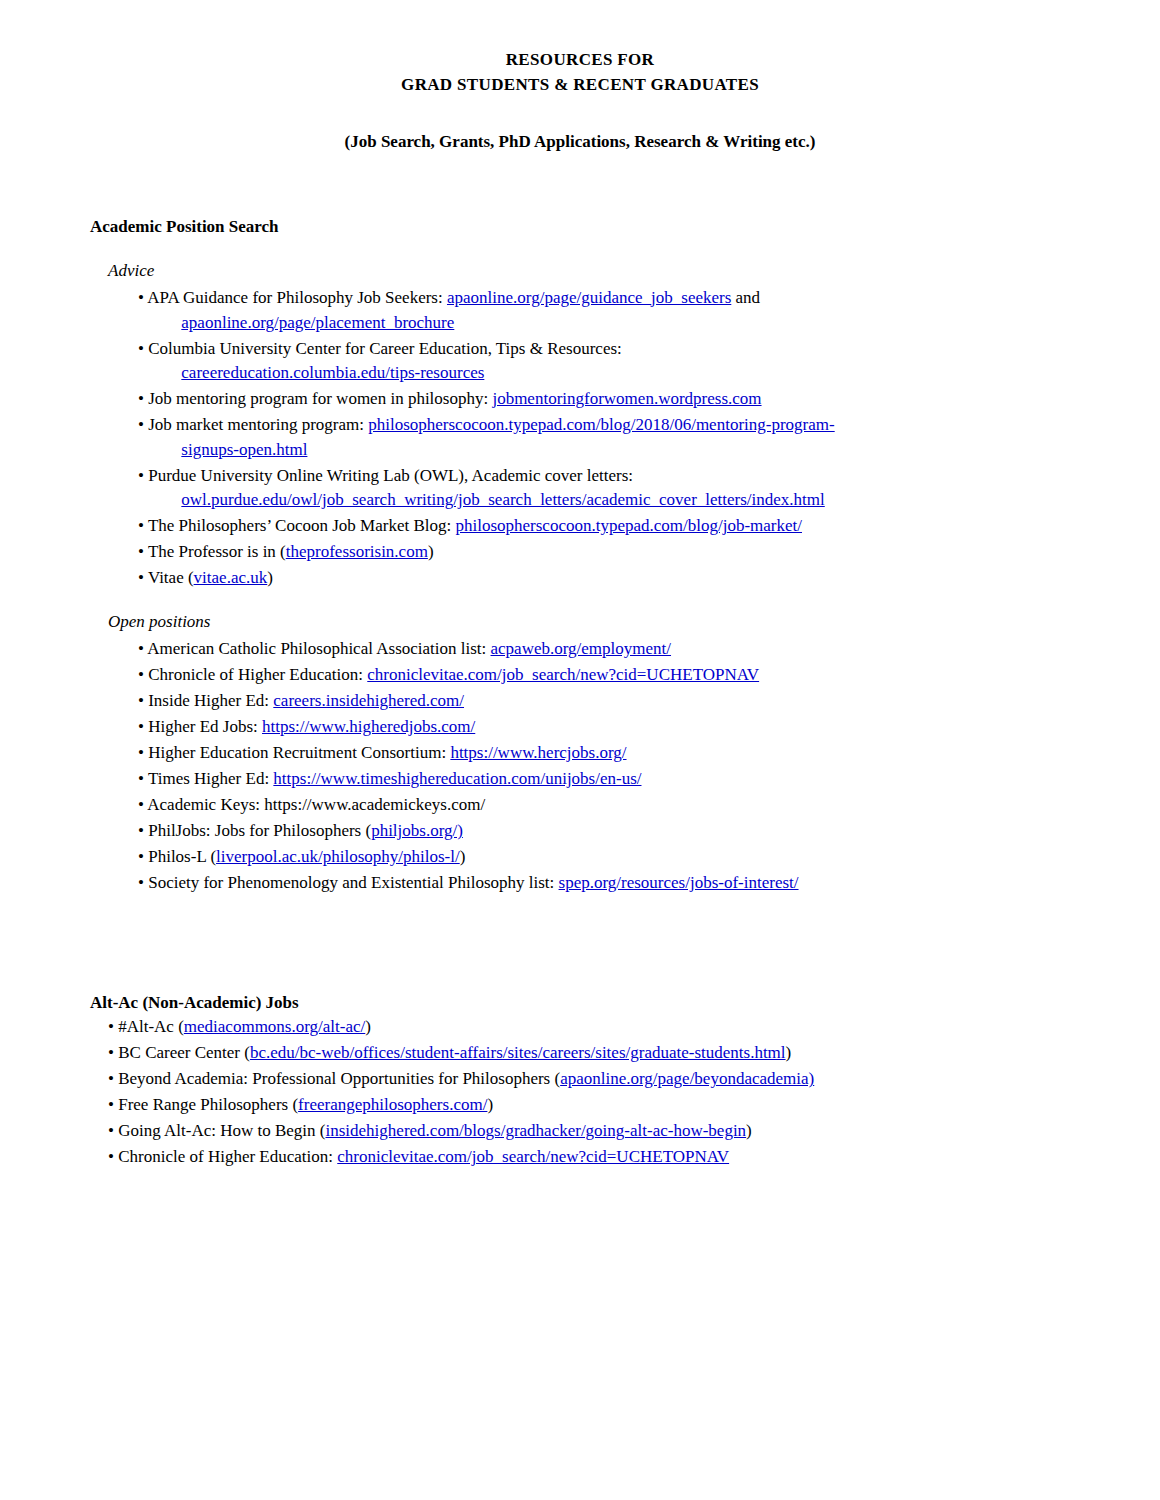RESOURCES FORGRAD STUDENTS & RECENT GRADUATES
(Job Search, Grants, PhD Applications, Research & Writing etc.)
Academic Position Search
Advice
• APA Guidance for Philosophy Job Seekers: apaonline.org/page/guidance_job_seekers and apaonline.org/page/placement_brochure
• Columbia University Center for Career Education, Tips & Resources: careereducation.columbia.edu/tips-resources
• Job mentoring program for women in philosophy: jobmentoringforwomen.wordpress.com
• Job market mentoring program: philosopherscocoon.typepad.com/blog/2018/06/mentoring-program- signups-open.html
• Purdue University Online Writing Lab (OWL), Academic cover letters: owl.purdue.edu/owl/job_search_writing/job_search_letters/academic_cover_letters/index.html
• The Philosophers’ Cocoon Job Market Blog: philosopherscocoon.typepad.com/blog/job-market/
• The Professor is in (theprofessorisin.com)
• Vitae (vitae.ac.uk)
Open positions
• American Catholic Philosophical Association list: acpaweb.org/employment/
• Chronicle of Higher Education: chroniclevitae.com/job_search/new?cid=UCHETOPNAV
• Inside Higher Ed: careers.insidehighered.com/
• Higher Ed Jobs: https://www.higheredjobs.com/
• Higher Education Recruitment Consortium: https://www.hercjobs.org/
• Times Higher Ed: https://www.timeshighereducation.com/unijobs/en-us/
• Academic Keys: https://www.academickeys.com/
• PhilJobs: Jobs for Philosophers (philjobs.org/)
• Philos-L (liverpool.ac.uk/philosophy/philos-l/)
• Society for Phenomenology and Existential Philosophy list: spep.org/resources/jobs-of-interest/
Alt-Ac (Non-Academic) Jobs
• #Alt-Ac (mediacommons.org/alt-ac/)
• BC Career Center (bc.edu/bc-web/offices/student-affairs/sites/careers/sites/graduate-students.html)
• Beyond Academia: Professional Opportunities for Philosophers (apaonline.org/page/beyondacademia)
• Free Range Philosophers (freerangephilosophers.com/)
• Going Alt-Ac: How to Begin (insidehighered.com/blogs/gradhacker/going-alt-ac-how-begin)
• Chronicle of Higher Education: chroniclevitae.com/job_search/new?cid=UCHETOPNAV